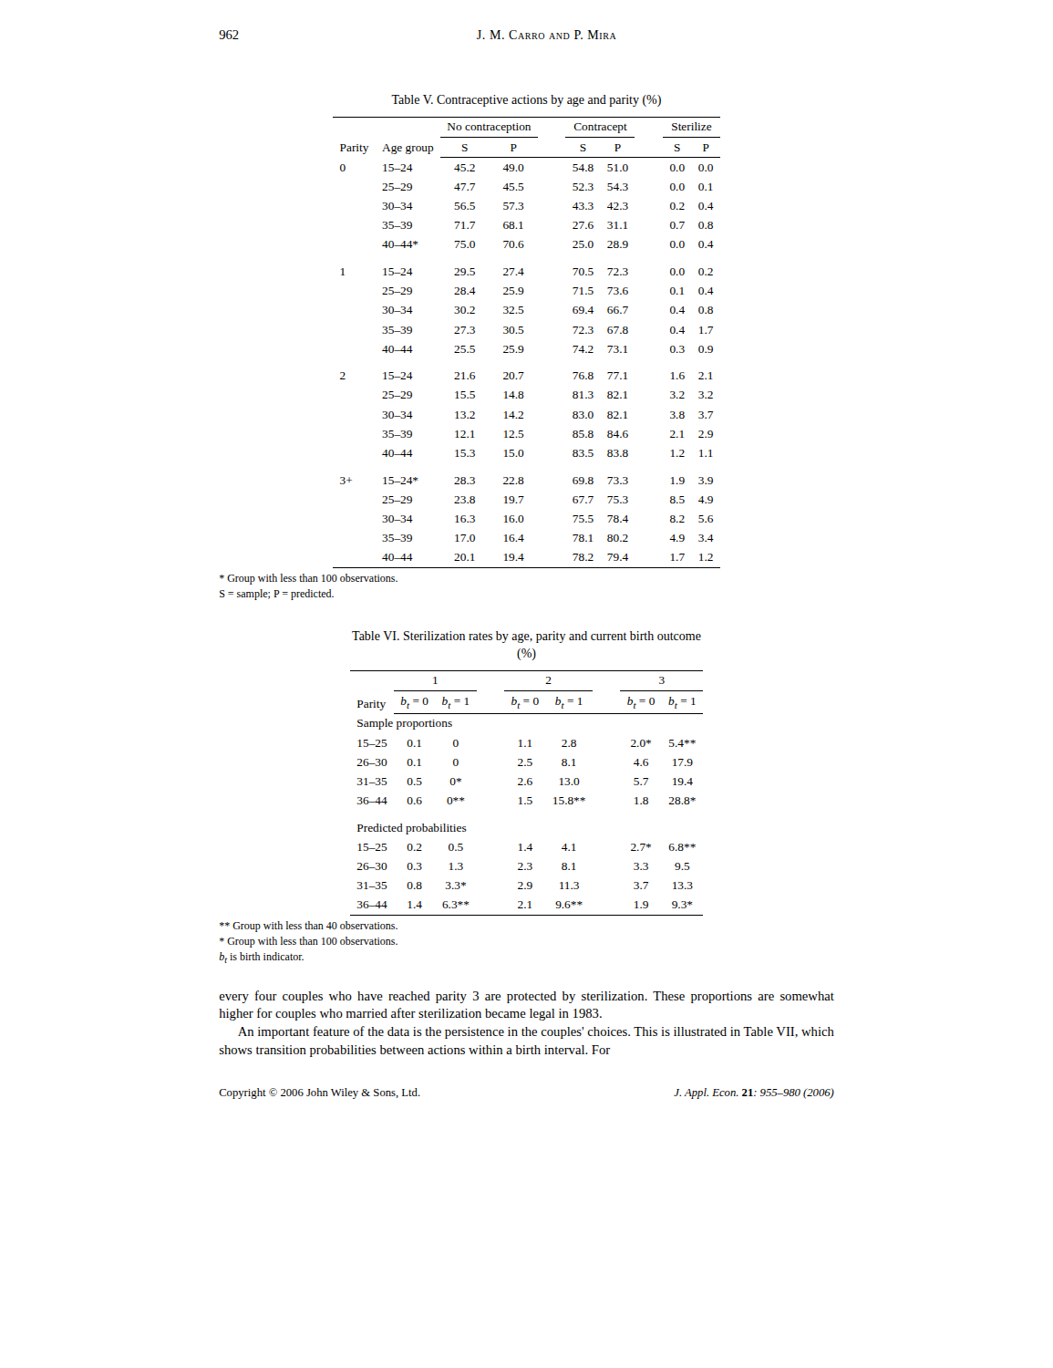962 J. M. Carro and P. Mira
Table V. Contraceptive actions by age and parity (%)
| Parity | Age group | No contraception | | Contracept | | Sterilize |
| --- | --- | --- | --- | --- | --- | --- |
| S | P | | S | P | | S | P |
| 0 | 15–24 | 45.2 | 49.0 | | 54.8 | 51.0 | | 0.0 | 0.0 |
| | 25–29 | 47.7 | 45.5 | | 52.3 | 54.3 | | 0.0 | 0.1 |
| | 30–34 | 56.5 | 57.3 | | 43.3 | 42.3 | | 0.2 | 0.4 |
| | 35–39 | 71.7 | 68.1 | | 27.6 | 31.1 | | 0.7 | 0.8 |
| | 40–44* | 75.0 | 70.6 | | 25.0 | 28.9 | | 0.0 | 0.4 |
| 1 | 15–24 | 29.5 | 27.4 | | 70.5 | 72.3 | | 0.0 | 0.2 |
| | 25–29 | 28.4 | 25.9 | | 71.5 | 73.6 | | 0.1 | 0.4 |
| | 30–34 | 30.2 | 32.5 | | 69.4 | 66.7 | | 0.4 | 0.8 |
| | 35–39 | 27.3 | 30.5 | | 72.3 | 67.8 | | 0.4 | 1.7 |
| | 40–44 | 25.5 | 25.9 | | 74.2 | 73.1 | | 0.3 | 0.9 |
| 2 | 15–24 | 21.6 | 20.7 | | 76.8 | 77.1 | | 1.6 | 2.1 |
| | 25–29 | 15.5 | 14.8 | | 81.3 | 82.1 | | 3.2 | 3.2 |
| | 30–34 | 13.2 | 14.2 | | 83.0 | 82.1 | | 3.8 | 3.7 |
| | 35–39 | 12.1 | 12.5 | | 85.8 | 84.6 | | 2.1 | 2.9 |
| | 40–44 | 15.3 | 15.0 | | 83.5 | 83.8 | | 1.2 | 1.1 |
| 3+ | 15–24* | 28.3 | 22.8 | | 69.8 | 73.3 | | 1.9 | 3.9 |
| | 25–29 | 23.8 | 19.7 | | 67.7 | 75.3 | | 8.5 | 4.9 |
| | 30–34 | 16.3 | 16.0 | | 75.5 | 78.4 | | 8.2 | 5.6 |
| | 35–39 | 17.0 | 16.4 | | 78.1 | 80.2 | | 4.9 | 3.4 |
| | 40–44 | 20.1 | 19.4 | | 78.2 | 79.4 | | 1.7 | 1.2 |
* Group with less than 100 observations.
S = sample; P = predicted.
Table VI. Sterilization rates by age, parity and current birth outcome (%)
| Parity | 1 | | 2 | | 3 |
| --- | --- | --- | --- | --- | --- |
| b t = 0 | b t = 1 | | b t = 0 | b t = 1 | | b t = 0 | b t = 1 |
| Sample proportions |
| 15–25 | 0.1 | 0 | | 1.1 | 2.8 | | 2.0* | 5.4** |
| 26–30 | 0.1 | 0 | | 2.5 | 8.1 | | 4.6 | 17.9 |
| 31–35 | 0.5 | 0* | | 2.6 | 13.0 | | 5.7 | 19.4 |
| 36–44 | 0.6 | 0** | | 1.5 | 15.8** | | 1.8 | 28.8* |
| Predicted probabilities |
| 15–25 | 0.2 | 0.5 | | 1.4 | 4.1 | | 2.7* | 6.8** |
| 26–30 | 0.3 | 1.3 | | 2.3 | 8.1 | | 3.3 | 9.5 |
| 31–35 | 0.8 | 3.3* | | 2.9 | 11.3 | | 3.7 | 13.3 |
| 36–44 | 1.4 | 6.3** | | 2.1 | 9.6** | | 1.9 | 9.3* |
** Group with less than 40 observations.
* Group with less than 100 observations.
bt is birth indicator.
every four couples who have reached parity 3 are protected by sterilization. These proportions are somewhat higher for couples who married after sterilization became legal in 1983.
An important feature of the data is the persistence in the couples' choices. This is illustrated in Table VII, which shows transition probabilities between actions within a birth interval. For
Copyright © 2006 John Wiley & Sons, Ltd. J. Appl. Econ. 21: 955–980 (2006)